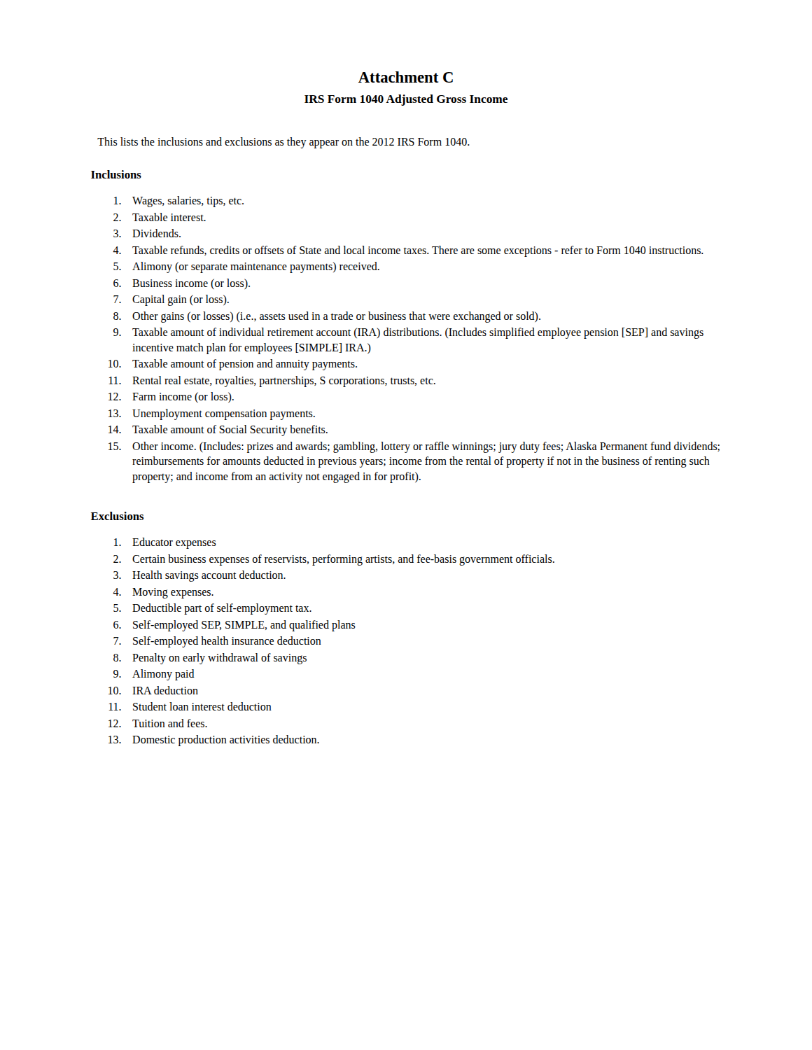Attachment C
IRS Form 1040 Adjusted Gross Income
This lists the inclusions and exclusions as they appear on the 2012 IRS Form 1040.
Inclusions
Wages, salaries, tips, etc.
Taxable interest.
Dividends.
Taxable refunds, credits or offsets of State and local income taxes. There are some exceptions - refer to Form 1040 instructions.
Alimony (or separate maintenance payments) received.
Business income (or loss).
Capital gain (or loss).
Other gains (or losses) (i.e., assets used in a trade or business that were exchanged or sold).
Taxable amount of individual retirement account (IRA) distributions. (Includes simplified employee pension [SEP] and savings incentive match plan for employees [SIMPLE] IRA.)
Taxable amount of pension and annuity payments.
Rental real estate, royalties, partnerships, S corporations, trusts, etc.
Farm income (or loss).
Unemployment compensation payments.
Taxable amount of Social Security benefits.
Other income. (Includes: prizes and awards; gambling, lottery or raffle winnings; jury duty fees; Alaska Permanent fund dividends; reimbursements for amounts deducted in previous years; income from the rental of property if not in the business of renting such property; and income from an activity not engaged in for profit).
Exclusions
Educator expenses
Certain business expenses of reservists, performing artists, and fee-basis government officials.
Health savings account deduction.
Moving expenses.
Deductible part of self-employment tax.
Self-employed SEP, SIMPLE, and qualified plans
Self-employed health insurance deduction
Penalty on early withdrawal of savings
Alimony paid
IRA deduction
Student loan interest deduction
Tuition and fees.
Domestic production activities deduction.